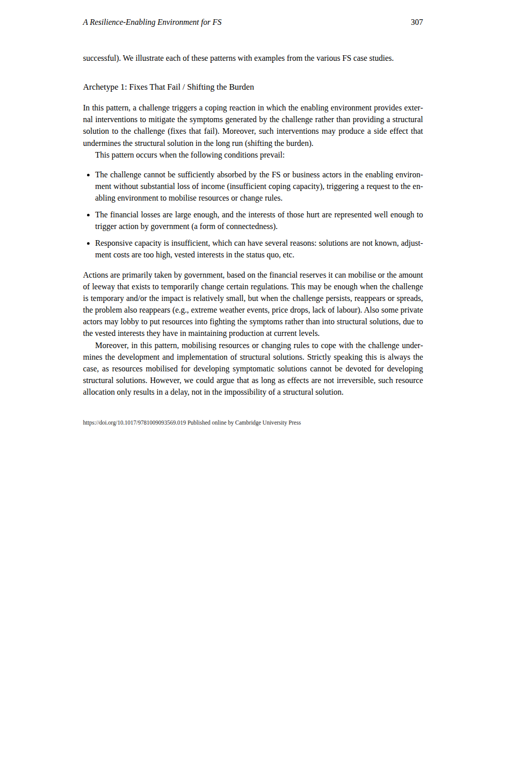A Resilience-Enabling Environment for FS 307
successful). We illustrate each of these patterns with examples from the various FS case studies.
Archetype 1: Fixes That Fail / Shifting the Burden
In this pattern, a challenge triggers a coping reaction in which the enabling environment provides external interventions to mitigate the symptoms generated by the challenge rather than providing a structural solution to the challenge (fixes that fail). Moreover, such interventions may produce a side effect that undermines the structural solution in the long run (shifting the burden).
This pattern occurs when the following conditions prevail:
The challenge cannot be sufficiently absorbed by the FS or business actors in the enabling environment without substantial loss of income (insufficient coping capacity), triggering a request to the enabling environment to mobilise resources or change rules.
The financial losses are large enough, and the interests of those hurt are represented well enough to trigger action by government (a form of connectedness).
Responsive capacity is insufficient, which can have several reasons: solutions are not known, adjustment costs are too high, vested interests in the status quo, etc.
Actions are primarily taken by government, based on the financial reserves it can mobilise or the amount of leeway that exists to temporarily change certain regulations. This may be enough when the challenge is temporary and/or the impact is relatively small, but when the challenge persists, reappears or spreads, the problem also reappears (e.g., extreme weather events, price drops, lack of labour). Also some private actors may lobby to put resources into fighting the symptoms rather than into structural solutions, due to the vested interests they have in maintaining production at current levels.
Moreover, in this pattern, mobilising resources or changing rules to cope with the challenge undermines the development and implementation of structural solutions. Strictly speaking this is always the case, as resources mobilised for developing symptomatic solutions cannot be devoted for developing structural solutions. However, we could argue that as long as effects are not irreversible, such resource allocation only results in a delay, not in the impossibility of a structural solution.
https://doi.org/10.1017/9781009093569.019 Published online by Cambridge University Press